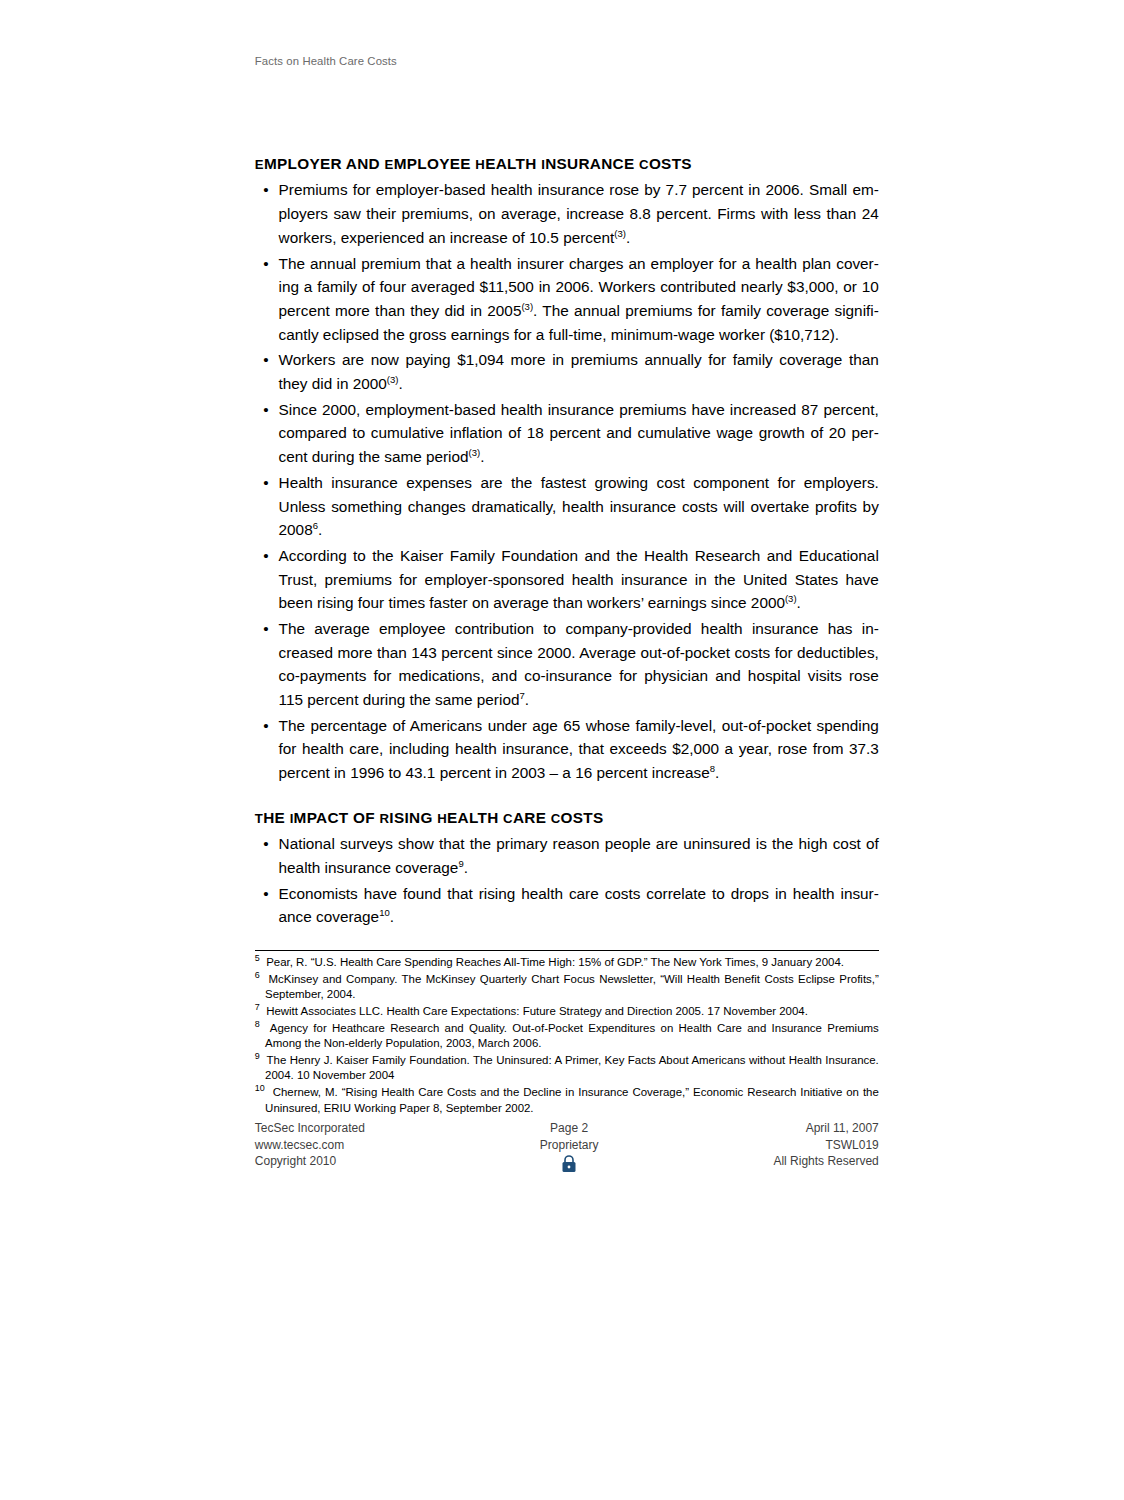Facts on Health Care Costs
EMPLOYER AND EMPLOYEE HEALTH INSURANCE COSTS
Premiums for employer-based health insurance rose by 7.7 percent in 2006. Small employers saw their premiums, on average, increase 8.8 percent. Firms with less than 24 workers, experienced an increase of 10.5 percent(3).
The annual premium that a health insurer charges an employer for a health plan covering a family of four averaged $11,500 in 2006. Workers contributed nearly $3,000, or 10 percent more than they did in 2005(3). The annual premiums for family coverage significantly eclipsed the gross earnings for a full-time, minimum-wage worker ($10,712).
Workers are now paying $1,094 more in premiums annually for family coverage than they did in 2000(3).
Since 2000, employment-based health insurance premiums have increased 87 percent, compared to cumulative inflation of 18 percent and cumulative wage growth of 20 percent during the same period(3).
Health insurance expenses are the fastest growing cost component for employers. Unless something changes dramatically, health insurance costs will overtake profits by 20086.
According to the Kaiser Family Foundation and the Health Research and Educational Trust, premiums for employer-sponsored health insurance in the United States have been rising four times faster on average than workers’ earnings since 2000(3).
The average employee contribution to company-provided health insurance has increased more than 143 percent since 2000. Average out-of-pocket costs for deductibles, co-payments for medications, and co-insurance for physician and hospital visits rose 115 percent during the same period7.
The percentage of Americans under age 65 whose family-level, out-of-pocket spending for health care, including health insurance, that exceeds $2,000 a year, rose from 37.3 percent in 1996 to 43.1 percent in 2003 – a 16 percent increase8.
THE IMPACT OF RISING HEALTH CARE COSTS
National surveys show that the primary reason people are uninsured is the high cost of health insurance coverage9.
Economists have found that rising health care costs correlate to drops in health insurance coverage10.
5 Pear, R. “U.S. Health Care Spending Reaches All-Time High: 15% of GDP.” The New York Times, 9 January 2004.
6 McKinsey and Company. The McKinsey Quarterly Chart Focus Newsletter, “Will Health Benefit Costs Eclipse Profits,” September, 2004.
7 Hewitt Associates LLC. Health Care Expectations: Future Strategy and Direction 2005. 17 November 2004.
8 Agency for Heathcare Research and Quality. Out-of-Pocket Expenditures on Health Care and Insurance Premiums Among the Non-elderly Population, 2003, March 2006.
9 The Henry J. Kaiser Family Foundation. The Uninsured: A Primer, Key Facts About Americans without Health Insurance. 2004. 10 November 2004
10 Chernew, M. “Rising Health Care Costs and the Decline in Insurance Coverage,” Economic Research Initiative on the Uninsured, ERIU Working Paper 8, September 2002.
TecSec Incorporated
www.tecsec.com
Copyright 2010
Page 2
Proprietary
April 11, 2007
TSWL019
All Rights Reserved